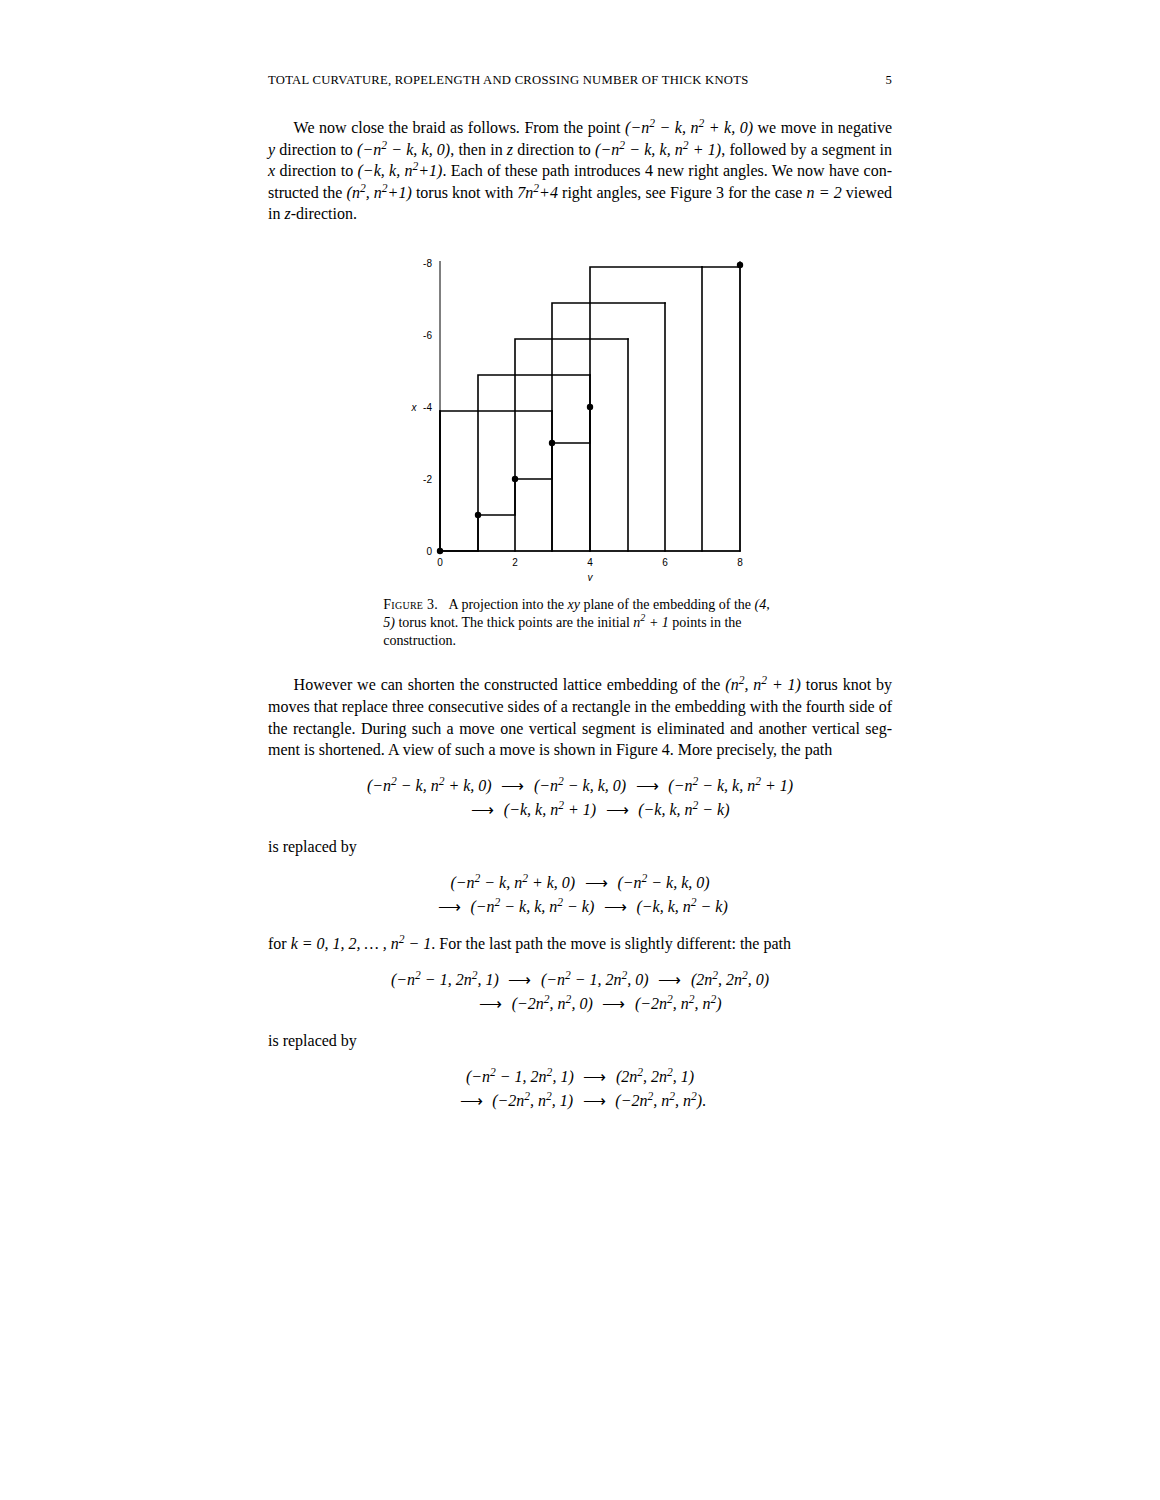TOTAL CURVATURE, ROPELENGTH AND CROSSING NUMBER OF THICK KNOTS5
We now close the braid as follows. From the point (−n2 − k, n2 + k, 0) we move in negative y direction to (−n2 − k, k, 0), then in z direction to (−n2 − k, k, n2 + 1), followed by a segment in x direction to (−k, k, n2+1). Each of these path introduces 4 new right angles. We now have constructed the (n2, n2+1) torus knot with 7n2+4 right angles, see Figure 3 for the case n = 2 viewed in z-direction.
0 2 4 6 8 y 0 -2 -4 -6 -8 x
Figure 3. A projection into the xy plane of the embedding of the (4, 5) torus knot. The thick points are the initial n2 + 1 points in the construction.
However we can shorten the constructed lattice embedding of the (n2, n2 + 1) torus knot by moves that replace three consecutive sides of a rectangle in the embedding with the fourth side of the rectangle. During such a move one vertical segment is eliminated and another vertical segment is shortened. A view of such a move is shown in Figure 4. More precisely, the path
(−n2 − k, n2 + k, 0) ⟶ (−n2 − k, k, 0) ⟶ (−n2 − k, k, n2 + 1) ⟶ (−k, k, n2 + 1) ⟶ (−k, k, n2 − k)
is replaced by
(−n2 − k, n2 + k, 0) ⟶ (−n2 − k, k, 0) ⟶ (−n2 − k, k, n2 − k) ⟶ (−k, k, n2 − k)
for k = 0, 1, 2, … , n2 − 1. For the last path the move is slightly different: the path
(−n2 − 1, 2n2, 1) ⟶ (−n2 − 1, 2n2, 0) ⟶ (2n2, 2n2, 0) ⟶ (−2n2, n2, 0) ⟶ (−2n2, n2, n2)
is replaced by
(−n2 − 1, 2n2, 1) ⟶ (2n2, 2n2, 1) ⟶ (−2n2, n2, 1) ⟶ (−2n2, n2, n2).